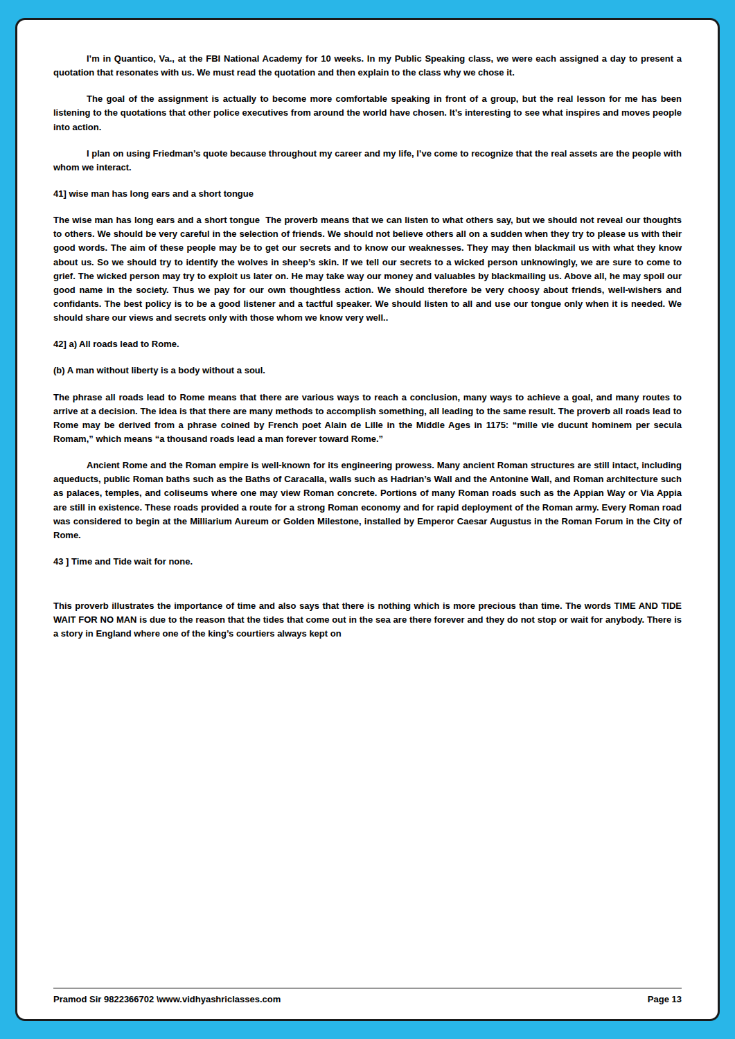I’m in Quantico, Va., at the FBI National Academy for 10 weeks. In my Public Speaking class, we were each assigned a day to present a quotation that resonates with us. We must read the quotation and then explain to the class why we chose it.
The goal of the assignment is actually to become more comfortable speaking in front of a group, but the real lesson for me has been listening to the quotations that other police executives from around the world have chosen. It’s interesting to see what inspires and moves people into action.
I plan on using Friedman’s quote because throughout my career and my life, I’ve come to recognize that the real assets are the people with whom we interact.
41] wise man has long ears and a short tongue
The wise man has long ears and a short tongue The proverb means that we can listen to what others say, but we should not reveal our thoughts to others. We should be very careful in the selection of friends. We should not believe others all on a sudden when they try to please us with their good words. The aim of these people may be to get our secrets and to know our weaknesses. They may then blackmail us with what they know about us. So we should try to identify the wolves in sheep’s skin. If we tell our secrets to a wicked person unknowingly, we are sure to come to grief. The wicked person may try to exploit us later on. He may take way our money and valuables by blackmailing us. Above all, he may spoil our good name in the society. Thus we pay for our own thoughtless action. We should therefore be very choosy about friends, well-wishers and confidants. The best policy is to be a good listener and a tactful speaker. We should listen to all and use our tongue only when it is needed. We should share our views and secrets only with those whom we know very well..
42] a) All roads lead to Rome.
(b) A man without liberty is a body without a soul.
The phrase all roads lead to Rome means that there are various ways to reach a conclusion, many ways to achieve a goal, and many routes to arrive at a decision. The idea is that there are many methods to accomplish something, all leading to the same result. The proverb all roads lead to Rome may be derived from a phrase coined by French poet Alain de Lille in the Middle Ages in 1175: “mille vie ducunt hominem per secula Romam,” which means “a thousand roads lead a man forever toward Rome.”
Ancient Rome and the Roman empire is well-known for its engineering prowess. Many ancient Roman structures are still intact, including aqueducts, public Roman baths such as the Baths of Caracalla, walls such as Hadrian’s Wall and the Antonine Wall, and Roman architecture such as palaces, temples, and coliseums where one may view Roman concrete. Portions of many Roman roads such as the Appian Way or Via Appia are still in existence. These roads provided a route for a strong Roman economy and for rapid deployment of the Roman army. Every Roman road was considered to begin at the Milliarium Aureum or Golden Milestone, installed by Emperor Caesar Augustus in the Roman Forum in the City of Rome.
43 ] Time and Tide wait for none.
This proverb illustrates the importance of time and also says that there is nothing which is more precious than time. The words TIME AND TIDE WAIT FOR NO MAN is due to the reason that the tides that come out in the sea are there forever and they do not stop or wait for anybody. There is a story in England where one of the king’s courtiers always kept on
Pramod Sir 9822366702 \www.vidhyashriclasses.com
Page 13